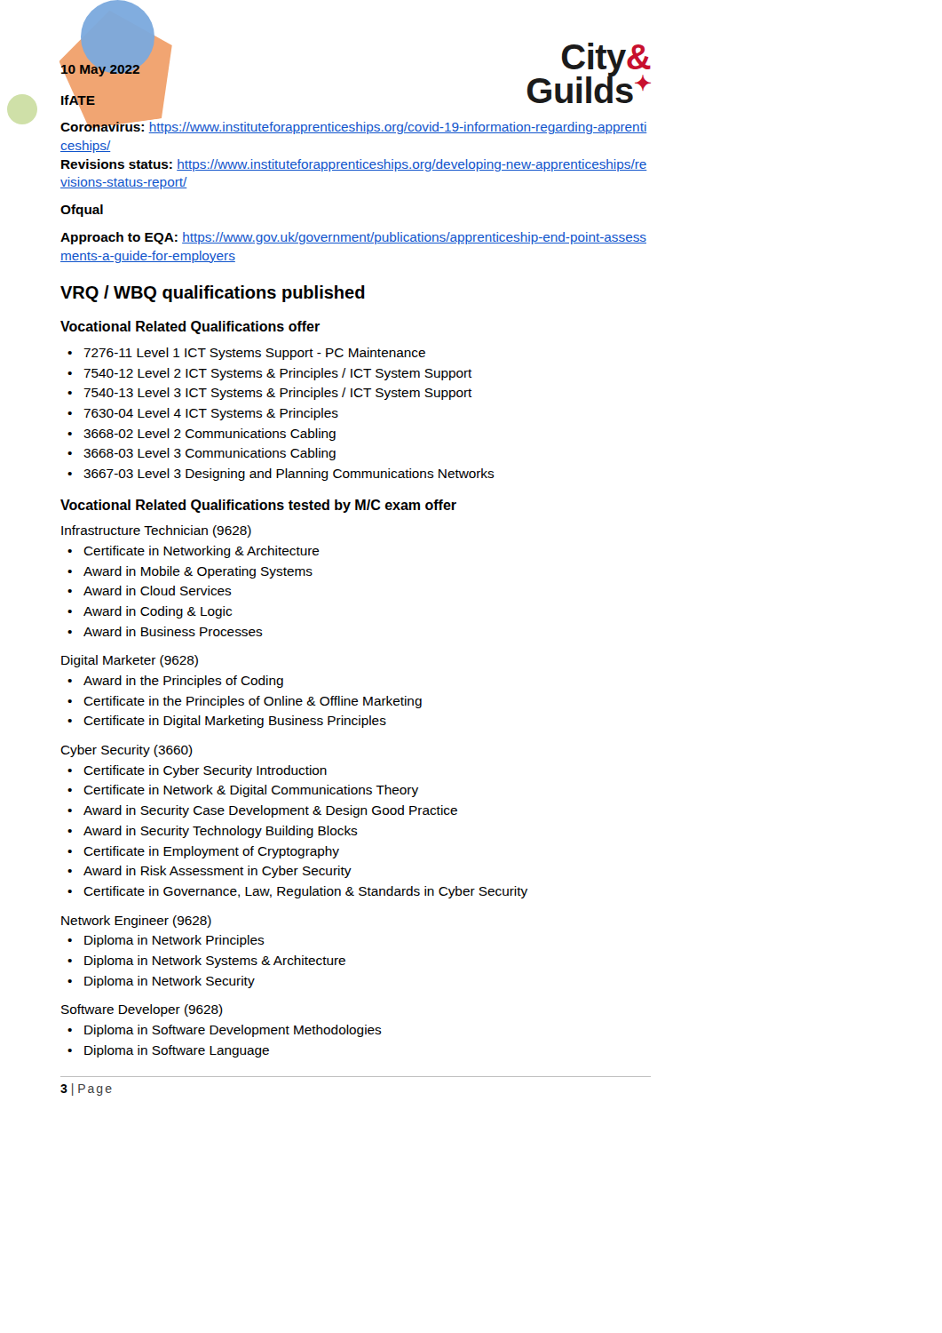City&
Guilds✦
10 May 2022
IfATE
Coronavirus: https://www.instituteforapprenticeships.org/covid-19-information-regarding-apprenticeships/
Revisions status: https://www.instituteforapprenticeships.org/developing-new-apprenticeships/revisions-status-report/
Ofqual
Approach to EQA: https://www.gov.uk/government/publications/apprenticeship-end-point-assessments-a-guide-for-employers
VRQ / WBQ qualifications published
Vocational Related Qualifications offer
7276-11 Level 1 ICT Systems Support - PC Maintenance
7540-12 Level 2 ICT Systems & Principles / ICT System Support
7540-13 Level 3 ICT Systems & Principles / ICT System Support
7630-04 Level 4 ICT Systems & Principles
3668-02 Level 2 Communications Cabling
3668-03 Level 3 Communications Cabling
3667-03 Level 3 Designing and Planning Communications Networks
Vocational Related Qualifications tested by M/C exam offer
Infrastructure Technician (9628)
Certificate in Networking & Architecture
Award in Mobile & Operating Systems
Award in Cloud Services
Award in Coding & Logic
Award in Business Processes
Digital Marketer (9628)
Award in the Principles of Coding
Certificate in the Principles of Online & Offline Marketing
Certificate in Digital Marketing Business Principles
Cyber Security (3660)
Certificate in Cyber Security Introduction
Certificate in Network & Digital Communications Theory
Award in Security Case Development & Design Good Practice
Award in Security Technology Building Blocks
Certificate in Employment of Cryptography
Award in Risk Assessment in Cyber Security
Certificate in Governance, Law, Regulation & Standards in Cyber Security
Network Engineer (9628)
Diploma in Network Principles
Diploma in Network Systems & Architecture
Diploma in Network Security
Software Developer (9628)
Diploma in Software Development Methodologies
Diploma in Software Language
3 | Page